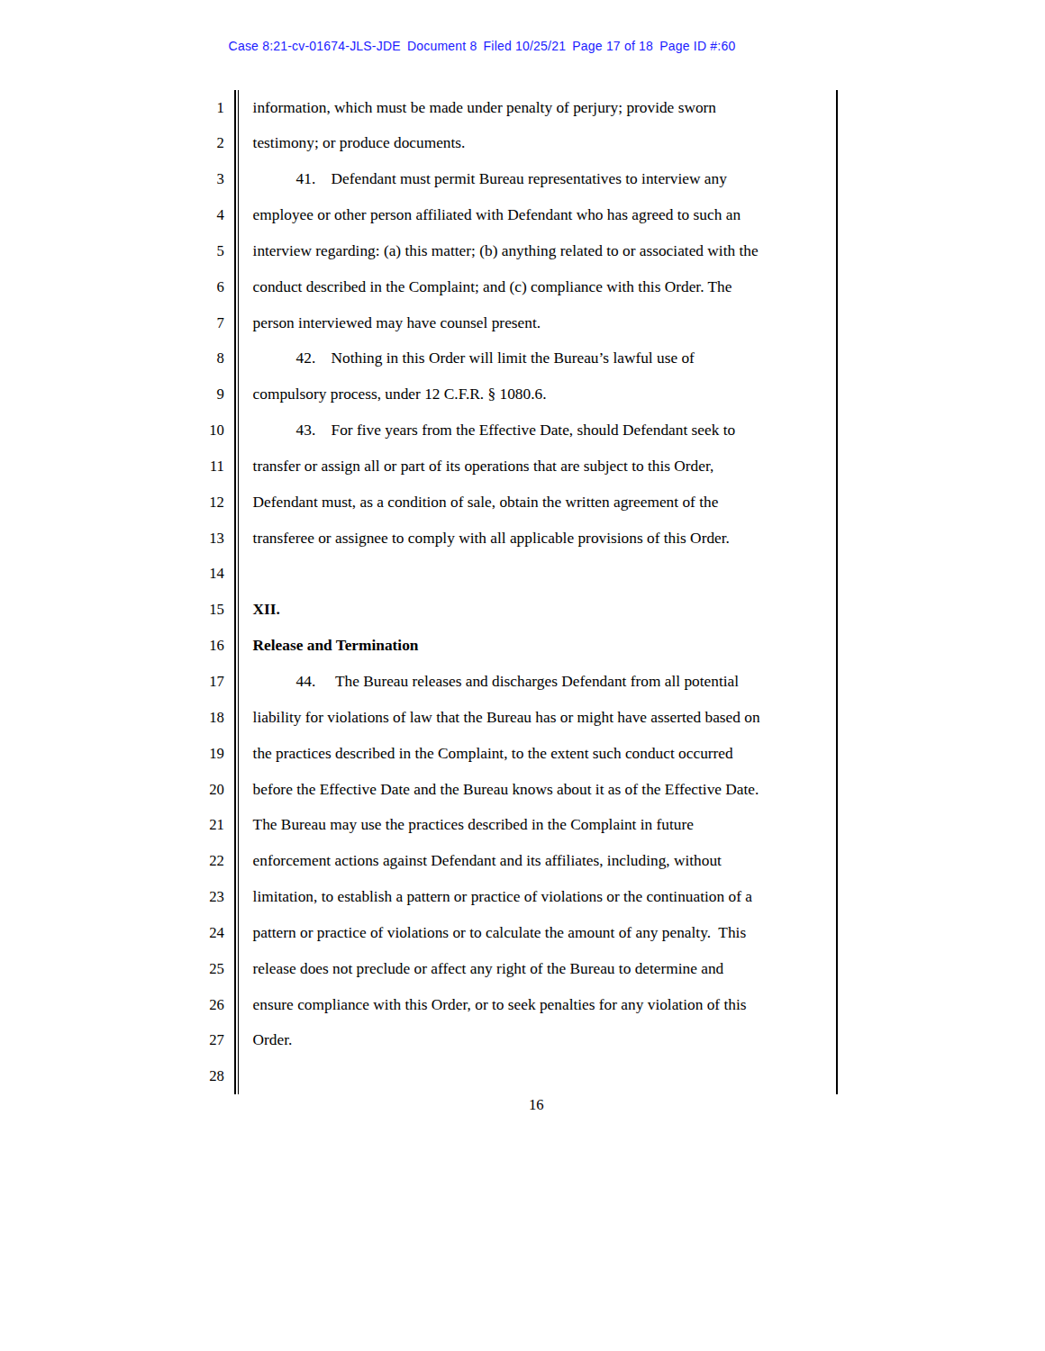Case 8:21-cv-01674-JLS-JDE Document 8 Filed 10/25/21 Page 17 of 18 Page ID #:60
1
2
3
4
5
6
7
8
9
10
11
12
13
14
15
16
17
18
19
20
21
22
23
24
25
26
27
28
information, which must be made under penalty of perjury; provide sworn
testimony; or produce documents.
41. Defendant must permit Bureau representatives to interview any
employee or other person affiliated with Defendant who has agreed to such an
interview regarding: (a) this matter; (b) anything related to or associated with the
conduct described in the Complaint; and (c) compliance with this Order. The
person interviewed may have counsel present.
42. Nothing in this Order will limit the Bureau’s lawful use of
compulsory process, under 12 C.F.R. § 1080.6.
43. For five years from the Effective Date, should Defendant seek to
transfer or assign all or part of its operations that are subject to this Order,
Defendant must, as a condition of sale, obtain the written agreement of the
transferee or assignee to comply with all applicable provisions of this Order.
XII.
Release and Termination
44. The Bureau releases and discharges Defendant from all potential
liability for violations of law that the Bureau has or might have asserted based on
the practices described in the Complaint, to the extent such conduct occurred
before the Effective Date and the Bureau knows about it as of the Effective Date.
The Bureau may use the practices described in the Complaint in future
enforcement actions against Defendant and its affiliates, including, without
limitation, to establish a pattern or practice of violations or the continuation of a
pattern or practice of violations or to calculate the amount of any penalty. This
release does not preclude or affect any right of the Bureau to determine and
ensure compliance with this Order, or to seek penalties for any violation of this
Order.
16